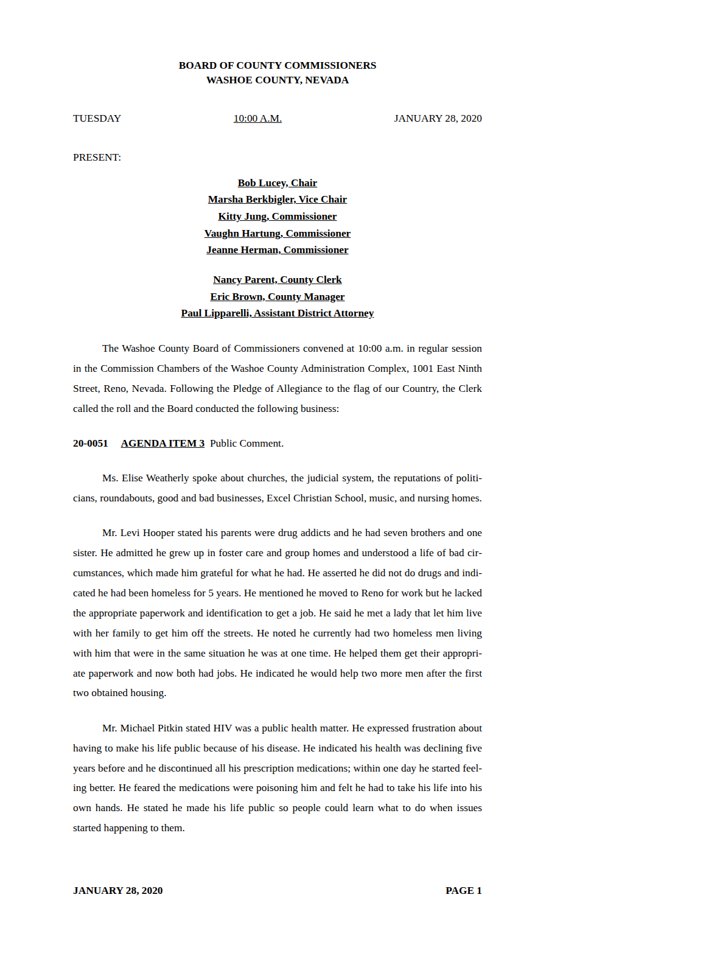BOARD OF COUNTY COMMISSIONERS
WASHOE COUNTY, NEVADA
TUESDAY 10:00 A.M. JANUARY 28, 2020
PRESENT:
Bob Lucey, Chair Marsha Berkbigler, Vice Chair Kitty Jung, Commissioner Vaughn Hartung, Commissioner Jeanne Herman, Commissioner Nancy Parent, County Clerk Eric Brown, County Manager Paul Lipparelli, Assistant District Attorney
The Washoe County Board of Commissioners convened at 10:00 a.m. in regular session in the Commission Chambers of the Washoe County Administration Complex, 1001 East Ninth Street, Reno, Nevada. Following the Pledge of Allegiance to the flag of our Country, the Clerk called the roll and the Board conducted the following business:
20-0051 AGENDA ITEM 3 Public Comment.
Ms. Elise Weatherly spoke about churches, the judicial system, the reputations of politicians, roundabouts, good and bad businesses, Excel Christian School, music, and nursing homes.
Mr. Levi Hooper stated his parents were drug addicts and he had seven brothers and one sister. He admitted he grew up in foster care and group homes and understood a life of bad circumstances, which made him grateful for what he had. He asserted he did not do drugs and indicated he had been homeless for 5 years. He mentioned he moved to Reno for work but he lacked the appropriate paperwork and identification to get a job. He said he met a lady that let him live with her family to get him off the streets. He noted he currently had two homeless men living with him that were in the same situation he was at one time. He helped them get their appropriate paperwork and now both had jobs. He indicated he would help two more men after the first two obtained housing.
Mr. Michael Pitkin stated HIV was a public health matter. He expressed frustration about having to make his life public because of his disease. He indicated his health was declining five years before and he discontinued all his prescription medications; within one day he started feeling better. He feared the medications were poisoning him and felt he had to take his life into his own hands. He stated he made his life public so people could learn what to do when issues started happening to them.
JANUARY 28, 2020 PAGE 1